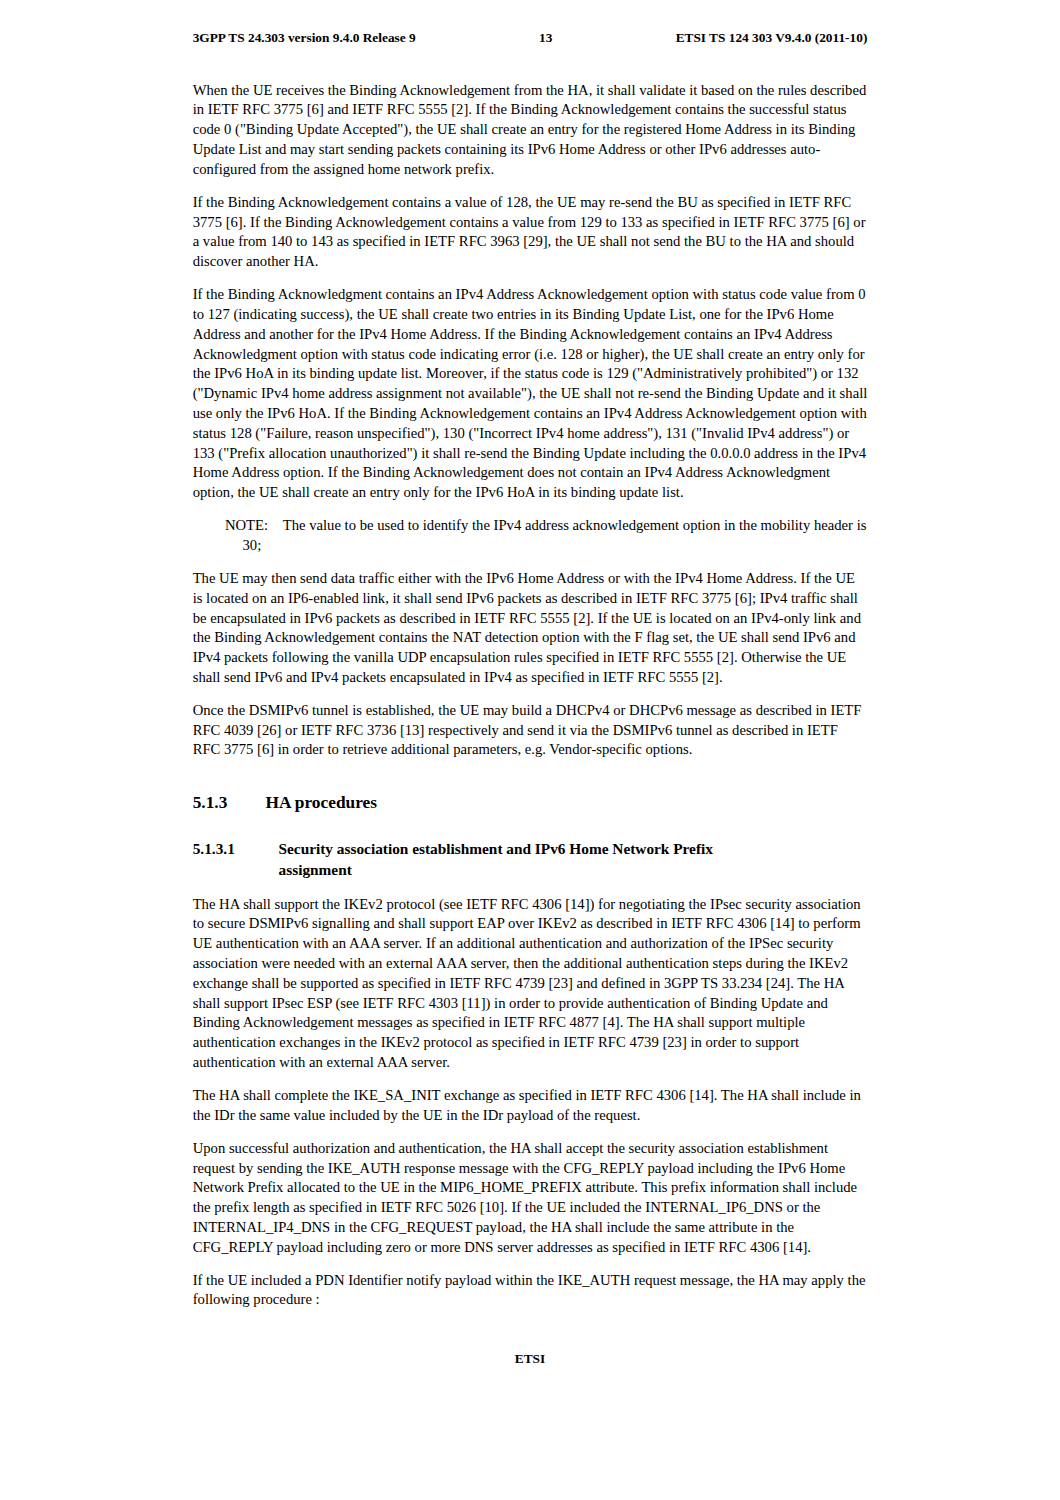3GPP TS 24.303 version 9.4.0 Release 9 13 ETSI TS 124 303 V9.4.0 (2011-10)
When the UE receives the Binding Acknowledgement from the HA, it shall validate it based on the rules described in IETF RFC 3775 [6] and IETF RFC 5555 [2]. If the Binding Acknowledgement contains the successful status code 0 ("Binding Update Accepted"), the UE shall create an entry for the registered Home Address in its Binding Update List and may start sending packets containing its IPv6 Home Address or other IPv6 addresses auto-configured from the assigned home network prefix.
If the Binding Acknowledgement contains a value of 128, the UE may re-send the BU as specified in IETF RFC 3775 [6]. If the Binding Acknowledgement contains a value from 129 to 133 as specified in IETF RFC 3775 [6] or a value from 140 to 143 as specified in IETF RFC 3963 [29], the UE shall not send the BU to the HA and should discover another HA.
If the Binding Acknowledgment contains an IPv4 Address Acknowledgement option with status code value from 0 to 127 (indicating success), the UE shall create two entries in its Binding Update List, one for the IPv6 Home Address and another for the IPv4 Home Address. If the Binding Acknowledgement contains an IPv4 Address Acknowledgment option with status code indicating error (i.e. 128 or higher), the UE shall create an entry only for the IPv6 HoA in its binding update list. Moreover, if the status code is 129 ("Administratively prohibited") or 132 ("Dynamic IPv4 home address assignment not available"), the UE shall not re-send the Binding Update and it shall use only the IPv6 HoA. If the Binding Acknowledgement contains an IPv4 Address Acknowledgement option with status 128 ("Failure, reason unspecified"), 130 ("Incorrect IPv4 home address"), 131 ("Invalid IPv4 address") or 133 ("Prefix allocation unauthorized") it shall re-send the Binding Update including the 0.0.0.0 address in the IPv4 Home Address option. If the Binding Acknowledgement does not contain an IPv4 Address Acknowledgment option, the UE shall create an entry only for the IPv6 HoA in its binding update list.
NOTE: The value to be used to identify the IPv4 address acknowledgement option in the mobility header is 30;
The UE may then send data traffic either with the IPv6 Home Address or with the IPv4 Home Address. If the UE is located on an IP6-enabled link, it shall send IPv6 packets as described in IETF RFC 3775 [6]; IPv4 traffic shall be encapsulated in IPv6 packets as described in IETF RFC 5555 [2]. If the UE is located on an IPv4-only link and the Binding Acknowledgement contains the NAT detection option with the F flag set, the UE shall send IPv6 and IPv4 packets following the vanilla UDP encapsulation rules specified in IETF RFC 5555 [2]. Otherwise the UE shall send IPv6 and IPv4 packets encapsulated in IPv4 as specified in IETF RFC 5555 [2].
Once the DSMIPv6 tunnel is established, the UE may build a DHCPv4 or DHCPv6 message as described in IETF RFC 4039 [26] or IETF RFC 3736 [13] respectively and send it via the DSMIPv6 tunnel as described in IETF RFC 3775 [6] in order to retrieve additional parameters, e.g. Vendor-specific options.
5.1.3 HA procedures
5.1.3.1 Security association establishment and IPv6 Home Network Prefixassignment
The HA shall support the IKEv2 protocol (see IETF RFC 4306 [14]) for negotiating the IPsec security association to secure DSMIPv6 signalling and shall support EAP over IKEv2 as described in IETF RFC 4306 [14] to perform UE authentication with an AAA server. If an additional authentication and authorization of the IPSec security association were needed with an external AAA server, then the additional authentication steps during the IKEv2 exchange shall be supported as specified in IETF RFC 4739 [23] and defined in 3GPP TS 33.234 [24]. The HA shall support IPsec ESP (see IETF RFC 4303 [11]) in order to provide authentication of Binding Update and Binding Acknowledgement messages as specified in IETF RFC 4877 [4]. The HA shall support multiple authentication exchanges in the IKEv2 protocol as specified in IETF RFC 4739 [23] in order to support authentication with an external AAA server.
The HA shall complete the IKE_SA_INIT exchange as specified in IETF RFC 4306 [14]. The HA shall include in the IDr the same value included by the UE in the IDr payload of the request.
Upon successful authorization and authentication, the HA shall accept the security association establishment request by sending the IKE_AUTH response message with the CFG_REPLY payload including the IPv6 Home Network Prefix allocated to the UE in the MIP6_HOME_PREFIX attribute. This prefix information shall include the prefix length as specified in IETF RFC 5026 [10]. If the UE included the INTERNAL_IP6_DNS or the INTERNAL_IP4_DNS in the CFG_REQUEST payload, the HA shall include the same attribute in the CFG_REPLY payload including zero or more DNS server addresses as specified in IETF RFC 4306 [14].
If the UE included a PDN Identifier notify payload within the IKE_AUTH request message, the HA may apply the following procedure :
ETSI